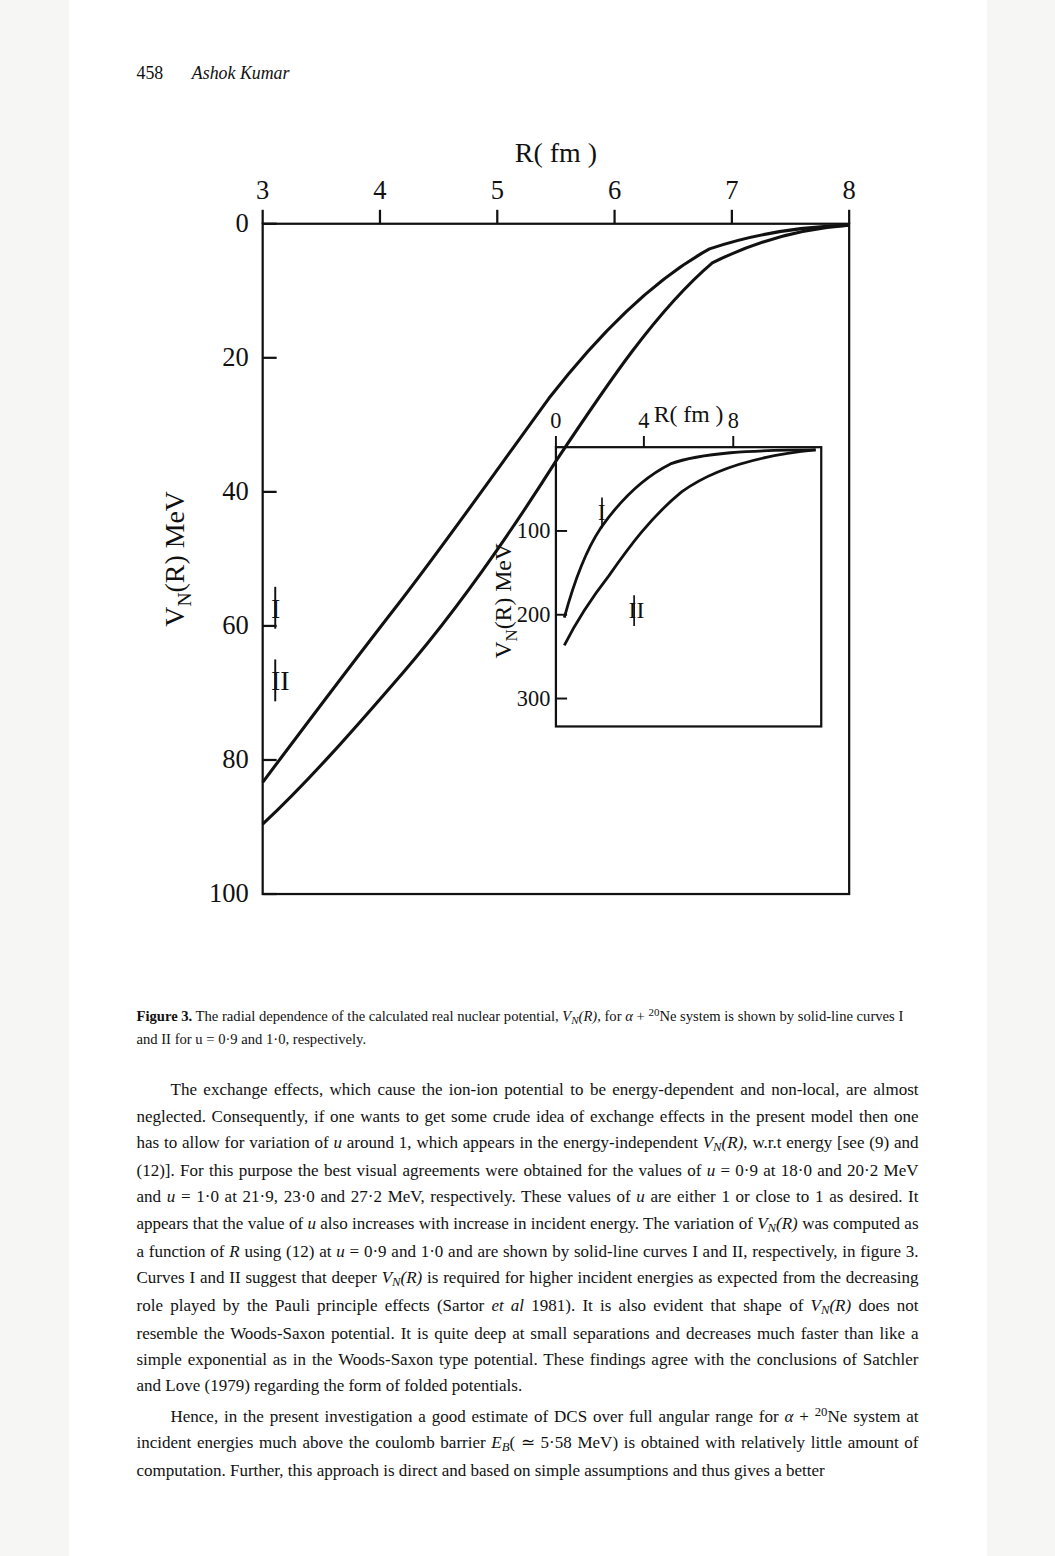458 Ashok Kumar
Figure 3: Radial dependence of the calculated real nuclear potential V_N(R) for the alpha + 20Ne system Two solid curves labelled I and II show V_N(R) in MeV (vertical axis, 0 to 100, increasing downward) versus R in fm (horizontal axis at top, 3 to 8). An inset panel shows the same quantity over R from 0 to 8 fm with V_N(R) from 0 to 300 MeV, again with curves I and II. R( fm ) 3 4 5 6 7 8 0 20 40 60 80 100 VN(R) MeV I II R( fm ) 0 4 8 100 200 300 VN(R) MeV I II
Figure 3. The radial dependence of the calculated real nuclear potential, VN(R), for α + 20 Ne system is shown by solid-line curves I and II for u = 0·9 and 1·0, respectively.
The exchange effects, which cause the ion-ion potential to be energy-dependent and non-local, are almost neglected. Consequently, if one wants to get some crude idea of exchange effects in the present model then one has to allow for variation of u around 1, which appears in the energy-independent VN(R), w.r.t energy [see (9) and (12)]. For this purpose the best visual agreements were obtained for the values of u = 0·9 at 18·0 and 20·2 MeV and u = 1·0 at 21·9, 23·0 and 27·2 MeV, respectively. These values of u are either 1 or close to 1 as desired. It appears that the value of u also increases with increase in incident energy. The variation of VN(R) was computed as a function of R using (12) at u = 0·9 and 1·0 and are shown by solid-line curves I and II, respectively, in figure 3. Curves I and II suggest that deeper VN(R) is required for higher incident energies as expected from the decreasing role played by the Pauli principle effects (Sartor et al 1981). It is also evident that shape of VN(R) does not resemble the Woods-Saxon potential. It is quite deep at small separations and decreases much faster than like a simple exponential as in the Woods-Saxon type potential. These findings agree with the conclusions of Satchler and Love (1979) regarding the form of folded potentials.
Hence, in the present investigation a good estimate of DCS over full angular range for α + 20 Ne system at incident energies much above the coulomb barrier EB( ≃ 5·58 MeV) is obtained with relatively little amount of computation. Further, this approach is direct and based on simple assumptions and thus gives a better